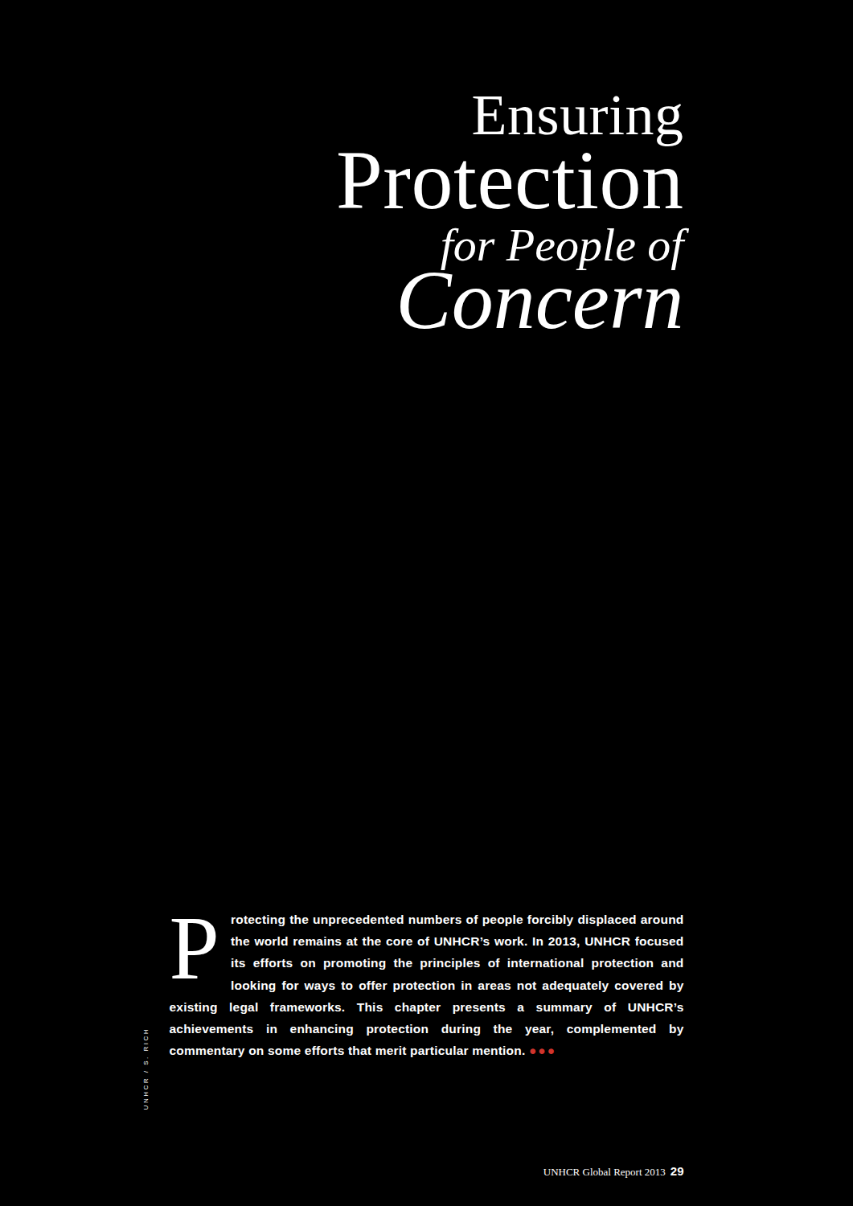Ensuring Protection for People of Concern
Protecting the unprecedented numbers of people forcibly displaced around the world remains at the core of UNHCR’s work. In 2013, UNHCR focused its efforts on promoting the principles of international protection and looking for ways to offer protection in areas not adequately covered by existing legal frameworks. This chapter presents a summary of UNHCR’s achievements in enhancing protection during the year, complemented by commentary on some efforts that merit particular mention. ●●●
UNHCR / S. RICH
UNHCR Global Report 201329